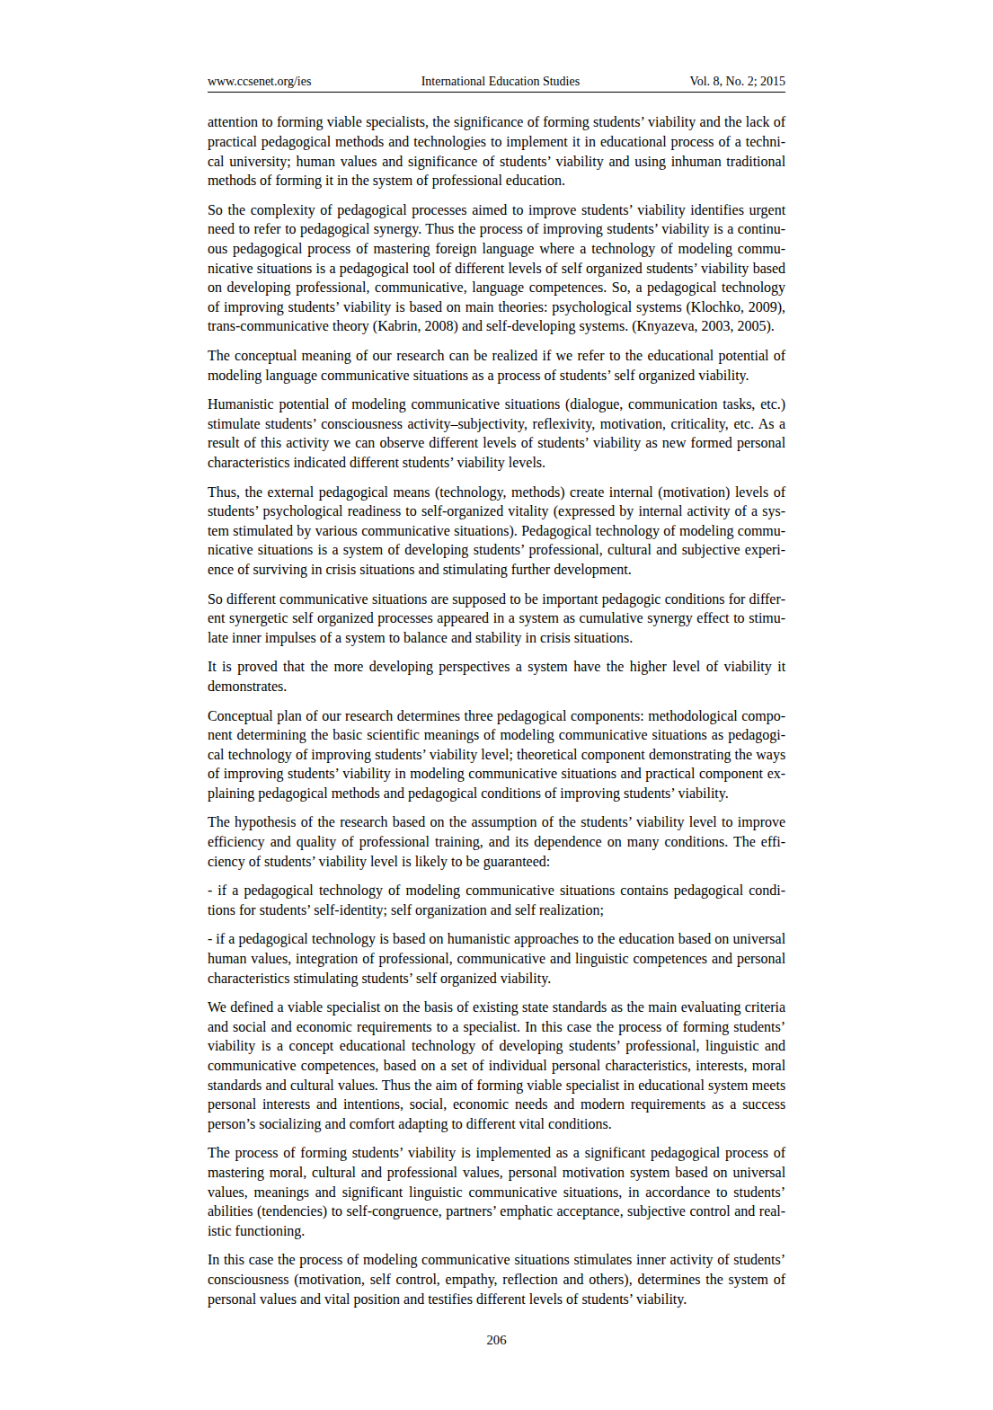www.ccsenet.org/ies International Education Studies Vol. 8, No. 2; 2015
attention to forming viable specialists, the significance of forming students’ viability and the lack of practical pedagogical methods and technologies to implement it in educational process of a technical university; human values and significance of students’ viability and using inhuman traditional methods of forming it in the system of professional education.
So the complexity of pedagogical processes aimed to improve students’ viability identifies urgent need to refer to pedagogical synergy. Thus the process of improving students’ viability is a continuous pedagogical process of mastering foreign language where a technology of modeling communicative situations is a pedagogical tool of different levels of self organized students’ viability based on developing professional, communicative, language competences. So, a pedagogical technology of improving students’ viability is based on main theories: psychological systems (Klochko, 2009), trans-communicative theory (Kabrin, 2008) and self-developing systems. (Knyazeva, 2003, 2005).
The conceptual meaning of our research can be realized if we refer to the educational potential of modeling language communicative situations as a process of students’ self organized viability.
Humanistic potential of modeling communicative situations (dialogue, communication tasks, etc.) stimulate students’ consciousness activity–subjectivity, reflexivity, motivation, criticality, etc. As a result of this activity we can observe different levels of students’ viability as new formed personal characteristics indicated different students’ viability levels.
Thus, the external pedagogical means (technology, methods) create internal (motivation) levels of students’ psychological readiness to self-organized vitality (expressed by internal activity of a system stimulated by various communicative situations). Pedagogical technology of modeling communicative situations is a system of developing students’ professional, cultural and subjective experience of surviving in crisis situations and stimulating further development.
So different communicative situations are supposed to be important pedagogic conditions for different synergetic self organized processes appeared in a system as cumulative synergy effect to stimulate inner impulses of a system to balance and stability in crisis situations.
It is proved that the more developing perspectives a system have the higher level of viability it demonstrates.
Conceptual plan of our research determines three pedagogical components: methodological component determining the basic scientific meanings of modeling communicative situations as pedagogical technology of improving students’ viability level; theoretical component demonstrating the ways of improving students’ viability in modeling communicative situations and practical component explaining pedagogical methods and pedagogical conditions of improving students’ viability.
The hypothesis of the research based on the assumption of the students’ viability level to improve efficiency and quality of professional training, and its dependence on many conditions. The efficiency of students’ viability level is likely to be guaranteed:
- if a pedagogical technology of modeling communicative situations contains pedagogical conditions for students’ self-identity; self organization and self realization;
- if a pedagogical technology is based on humanistic approaches to the education based on universal human values, integration of professional, communicative and linguistic competences and personal characteristics stimulating students’ self organized viability.
We defined a viable specialist on the basis of existing state standards as the main evaluating criteria and social and economic requirements to a specialist. In this case the process of forming students’ viability is a concept educational technology of developing students’ professional, linguistic and communicative competences, based on a set of individual personal characteristics, interests, moral standards and cultural values. Thus the aim of forming viable specialist in educational system meets personal interests and intentions, social, economic needs and modern requirements as a success person’s socializing and comfort adapting to different vital conditions.
The process of forming students’ viability is implemented as a significant pedagogical process of mastering moral, cultural and professional values, personal motivation system based on universal values, meanings and significant linguistic communicative situations, in accordance to students’ abilities (tendencies) to self-congruence, partners’ emphatic acceptance, subjective control and realistic functioning.
In this case the process of modeling communicative situations stimulates inner activity of students’ consciousness (motivation, self control, empathy, reflection and others), determines the system of personal values and vital position and testifies different levels of students’ viability.
206